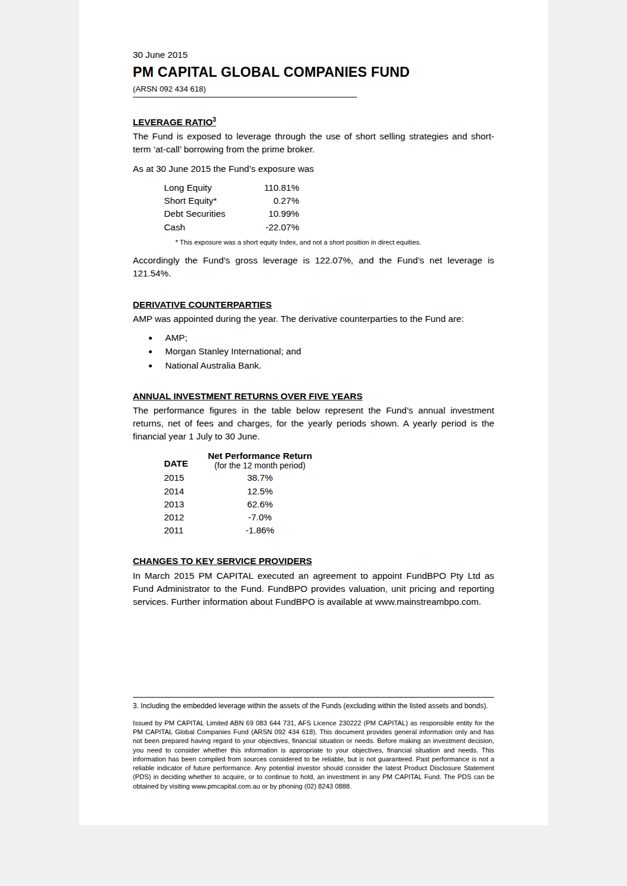30 June 2015
PM CAPITAL GLOBAL COMPANIES FUND
(ARSN 092 434 618)
Leverage Ratio3
The Fund is exposed to leverage through the use of short selling strategies and short-term ‘at-call’ borrowing from the prime broker.
As at 30 June 2015 the Fund’s exposure was
| Long Equity | 110.81% |
| Short Equity* | 0.27% |
| Debt Securities | 10.99% |
| Cash | -22.07% |
* This exposure was a short equity Index, and not a short position in direct equities.
Accordingly the Fund’s gross leverage is 122.07%, and the Fund’s net leverage is 121.54%.
Derivative Counterparties
AMP was appointed during the year. The derivative counterparties to the Fund are:
AMP;
Morgan Stanley International; and
National Australia Bank.
Annual Investment Returns Over Five Years
The performance figures in the table below represent the Fund’s annual investment returns, net of fees and charges, for the yearly periods shown. A yearly period is the financial year 1 July to 30 June.
| DATE | Net Performance Return (for the 12 month period) |
| --- | --- |
| 2015 | 38.7% |
| 2014 | 12.5% |
| 2013 | 62.6% |
| 2012 | -7.0% |
| 2011 | -1.86% |
Changes to Key Service Providers
In March 2015 PM CAPITAL executed an agreement to appoint FundBPO Pty Ltd as Fund Administrator to the Fund. FundBPO provides valuation, unit pricing and reporting services. Further information about FundBPO is available at www.mainstreambpo.com.
3. Including the embedded leverage within the assets of the Funds (excluding within the listed assets and bonds).
Issued by PM CAPITAL Limited ABN 69 083 644 731, AFS Licence 230222 (PM CAPITAL) as responsible entity for the PM CAPITAL Global Companies Fund (ARSN 092 434 618). This document provides general information only and has not been prepared having regard to your objectives, financial situation or needs. Before making an investment decision, you need to consider whether this information is appropriate to your objectives, financial situation and needs. This information has been compiled from sources considered to be reliable, but is not guaranteed. Past performance is not a reliable indicator of future performance. Any potential investor should consider the latest Product Disclosure Statement (PDS) in deciding whether to acquire, or to continue to hold, an investment in any PM CAPITAL Fund. The PDS can be obtained by visiting www.pmcapital.com.au or by phoning (02) 8243 0888.